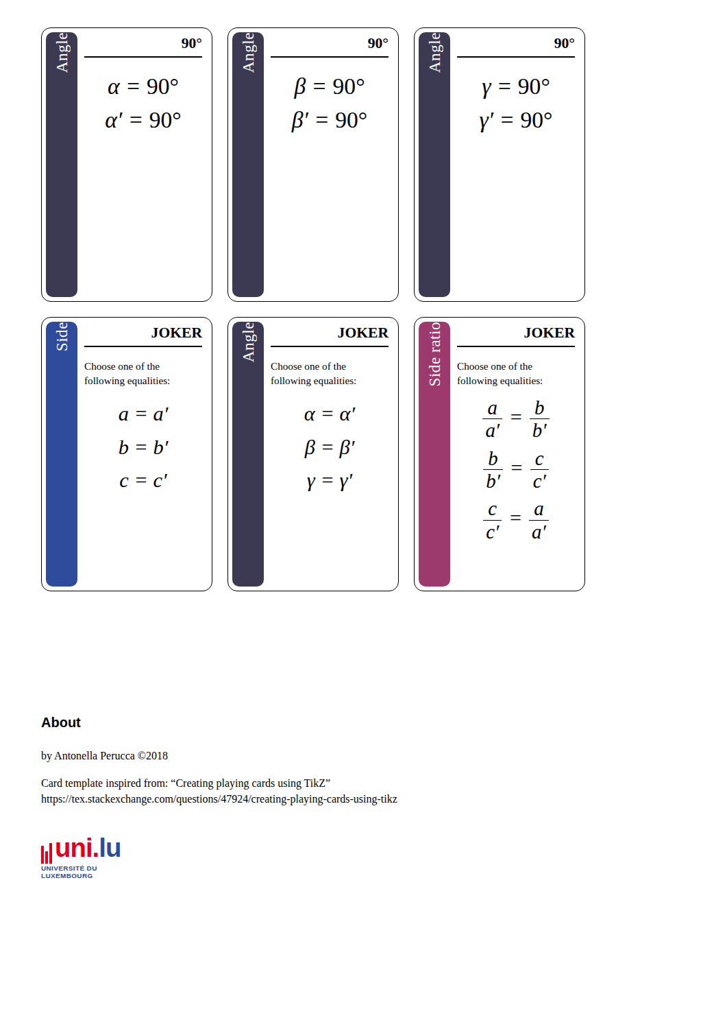Angle
90°
α = 90°
α′ = 90°
Angle
90°
β = 90°
β′ = 90°
Angle
90°
γ = 90°
γ′ = 90°
Side
JOKER
Choose one of the following equalities:
a = a′
b = b′
c = c′
Angle
JOKER
Choose one of the following equalities:
α = α′
β = β′
γ = γ′
Side ratio
JOKER
Choose one of the following equalities:
aa′ = bb′
bb′ = cc′
cc′ = aa′
About
by Antonella Perucca ©2018
Card template inspired from: “Creating playing cards using TikZ”
https://tex.stackexchange.com/questions/47924/creating-playing-cards-using-tikz
uni. lu
UNIVERSITÉ DU
LUXEMBOURG